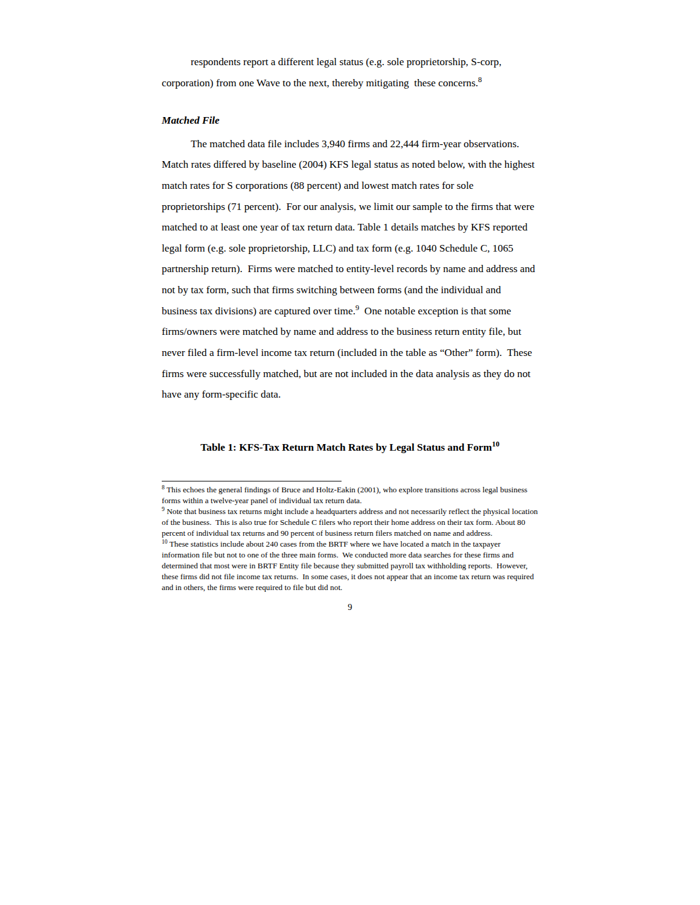respondents report a different legal status (e.g. sole proprietorship, S-corp, corporation) from one Wave to the next, thereby mitigating these concerns.8
Matched File
The matched data file includes 3,940 firms and 22,444 firm-year observations. Match rates differed by baseline (2004) KFS legal status as noted below, with the highest match rates for S corporations (88 percent) and lowest match rates for sole proprietorships (71 percent). For our analysis, we limit our sample to the firms that were matched to at least one year of tax return data. Table 1 details matches by KFS reported legal form (e.g. sole proprietorship, LLC) and tax form (e.g. 1040 Schedule C, 1065 partnership return). Firms were matched to entity-level records by name and address and not by tax form, such that firms switching between forms (and the individual and business tax divisions) are captured over time.9 One notable exception is that some firms/owners were matched by name and address to the business return entity file, but never filed a firm-level income tax return (included in the table as “Other” form). These firms were successfully matched, but are not included in the data analysis as they do not have any form-specific data.
Table 1: KFS-Tax Return Match Rates by Legal Status and Form10
8 This echoes the general findings of Bruce and Holtz-Eakin (2001), who explore transitions across legal business forms within a twelve-year panel of individual tax return data.
9 Note that business tax returns might include a headquarters address and not necessarily reflect the physical location of the business. This is also true for Schedule C filers who report their home address on their tax form. About 80 percent of individual tax returns and 90 percent of business return filers matched on name and address.
10 These statistics include about 240 cases from the BRTF where we have located a match in the taxpayer information file but not to one of the three main forms. We conducted more data searches for these firms and determined that most were in BRTF Entity file because they submitted payroll tax withholding reports. However, these firms did not file income tax returns. In some cases, it does not appear that an income tax return was required and in others, the firms were required to file but did not.
9